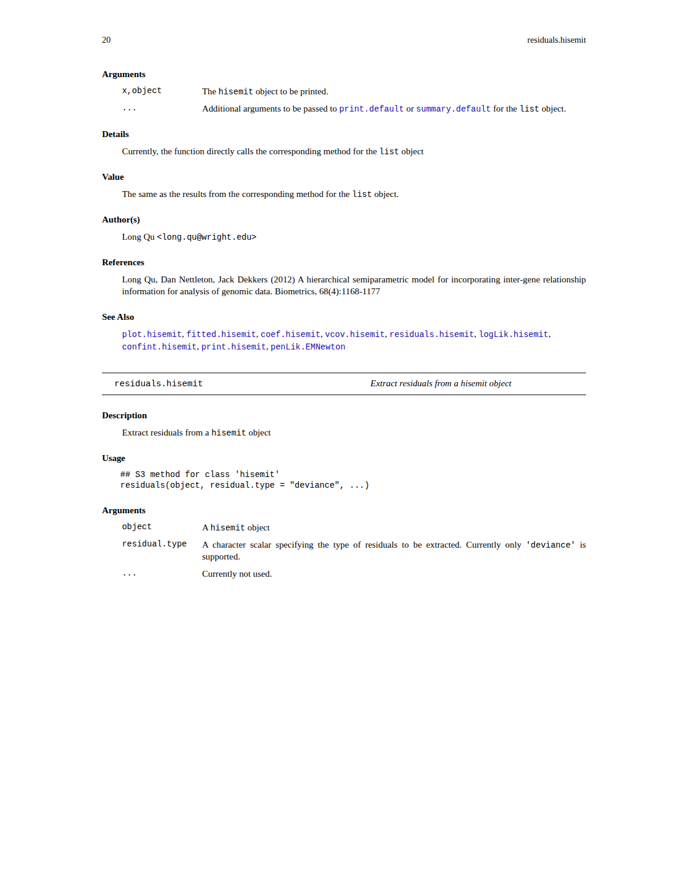20 residuals.hisemit
Arguments
x,object
The hisemit object to be printed.
...
Additional arguments to be passed to print.default or summary.default for the list object.
Details
Currently, the function directly calls the corresponding method for the list object
Value
The same as the results from the corresponding method for the list object.
Author(s)
Long Qu <long.qu@wright.edu>
References
Long Qu, Dan Nettleton, Jack Dekkers (2012) A hierarchical semiparametric model for incorporating inter-gene relationship information for analysis of genomic data. Biometrics, 68(4):1168-1177
See Also
plot.hisemit, fitted.hisemit, coef.hisemit, vcov.hisemit, residuals.hisemit, logLik.hisemit, confint.hisemit, print.hisemit, penLik.EMNewton
residuals.hisemit Extract residuals from a hisemit object
Description
Extract residuals from a hisemit object
Usage
## S3 method for class 'hisemit'
residuals(object, residual.type = "deviance", ...)
Arguments
object
A hisemit object
residual.type
A character scalar specifying the type of residuals to be extracted. Currently only 'deviance' is supported.
...
Currently not used.